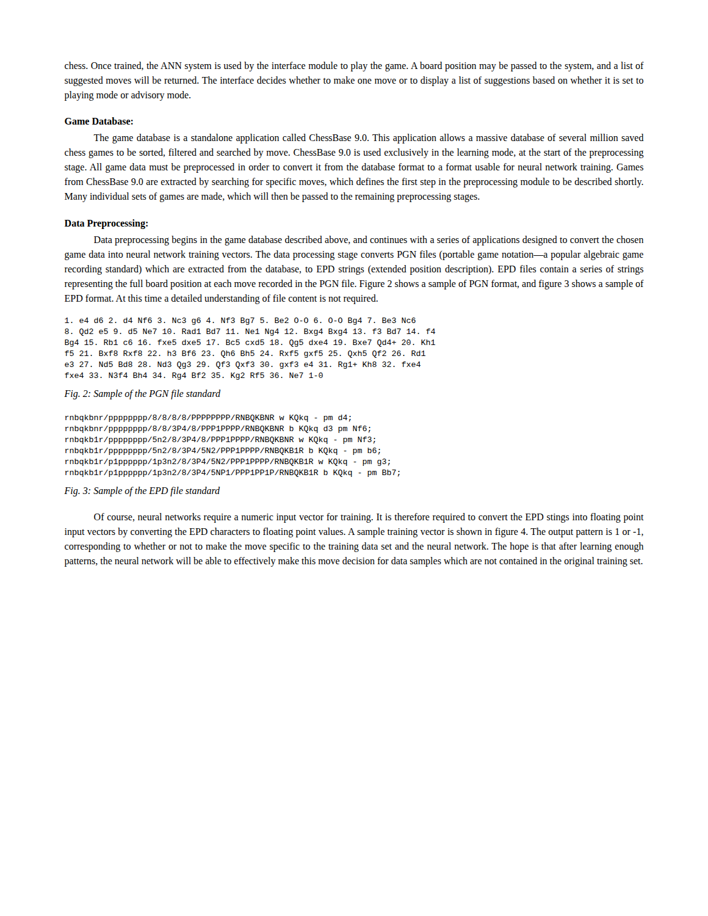chess. Once trained, the ANN system is used by the interface module to play the game. A board position may be passed to the system, and a list of suggested moves will be returned. The interface decides whether to make one move or to display a list of suggestions based on whether it is set to playing mode or advisory mode.
Game Database:
The game database is a standalone application called ChessBase 9.0. This application allows a massive database of several million saved chess games to be sorted, filtered and searched by move. ChessBase 9.0 is used exclusively in the learning mode, at the start of the preprocessing stage. All game data must be preprocessed in order to convert it from the database format to a format usable for neural network training. Games from ChessBase 9.0 are extracted by searching for specific moves, which defines the first step in the preprocessing module to be described shortly. Many individual sets of games are made, which will then be passed to the remaining preprocessing stages.
Data Preprocessing:
Data preprocessing begins in the game database described above, and continues with a series of applications designed to convert the chosen game data into neural network training vectors. The data processing stage converts PGN files (portable game notation—a popular algebraic game recording standard) which are extracted from the database, to EPD strings (extended position description). EPD files contain a series of strings representing the full board position at each move recorded in the PGN file. Figure 2 shows a sample of PGN format, and figure 3 shows a sample of EPD format. At this time a detailed understanding of file content is not required.
1. e4 d6 2. d4 Nf6 3. Nc3 g6 4. Nf3 Bg7 5. Be2 O-O 6. O-O Bg4 7. Be3 Nc6
8. Qd2 e5 9. d5 Ne7 10. Rad1 Bd7 11. Ne1 Ng4 12. Bxg4 Bxg4 13. f3 Bd7 14. f4
Bg4 15. Rb1 c6 16. fxe5 dxe5 17. Bc5 cxd5 18. Qg5 dxe4 19. Bxe7 Qd4+ 20. Kh1
f5 21. Bxf8 Rxf8 22. h3 Bf6 23. Qh6 Bh5 24. Rxf5 gxf5 25. Qxh5 Qf2 26. Rd1
e3 27. Nd5 Bd8 28. Nd3 Qg3 29. Qf3 Qxf3 30. gxf3 e4 31. Rg1+ Kh8 32. fxe4
fxe4 33. N3f4 Bh4 34. Rg4 Bf2 35. Kg2 Rf5 36. Ne7 1-0
Fig. 2: Sample of the PGN file standard
rnbqkbnr/pppppppp/8/8/8/8/PPPPPPPP/RNBQKBNR w KQkq - pm d4;
rnbqkbnr/pppppppp/8/8/3P4/8/PPP1PPPP/RNBQKBNR b KQkq d3 pm Nf6;
rnbqkb1r/pppppppp/5n2/8/3P4/8/PPP1PPPP/RNBQKBNR w KQkq - pm Nf3;
rnbqkb1r/pppppppp/5n2/8/3P4/5N2/PPP1PPPP/RNBQKB1R b KQkq - pm b6;
rnbqkb1r/p1pppppp/1p3n2/8/3P4/5N2/PPP1PPPP/RNBQKB1R w KQkq - pm g3;
rnbqkb1r/p1pppppp/1p3n2/8/3P4/5NP1/PPP1PP1P/RNBQKB1R b KQkq - pm Bb7;
Fig. 3: Sample of the EPD file standard
Of course, neural networks require a numeric input vector for training. It is therefore required to convert the EPD stings into floating point input vectors by converting the EPD characters to floating point values. A sample training vector is shown in figure 4. The output pattern is 1 or -1, corresponding to whether or not to make the move specific to the training data set and the neural network. The hope is that after learning enough patterns, the neural network will be able to effectively make this move decision for data samples which are not contained in the original training set.